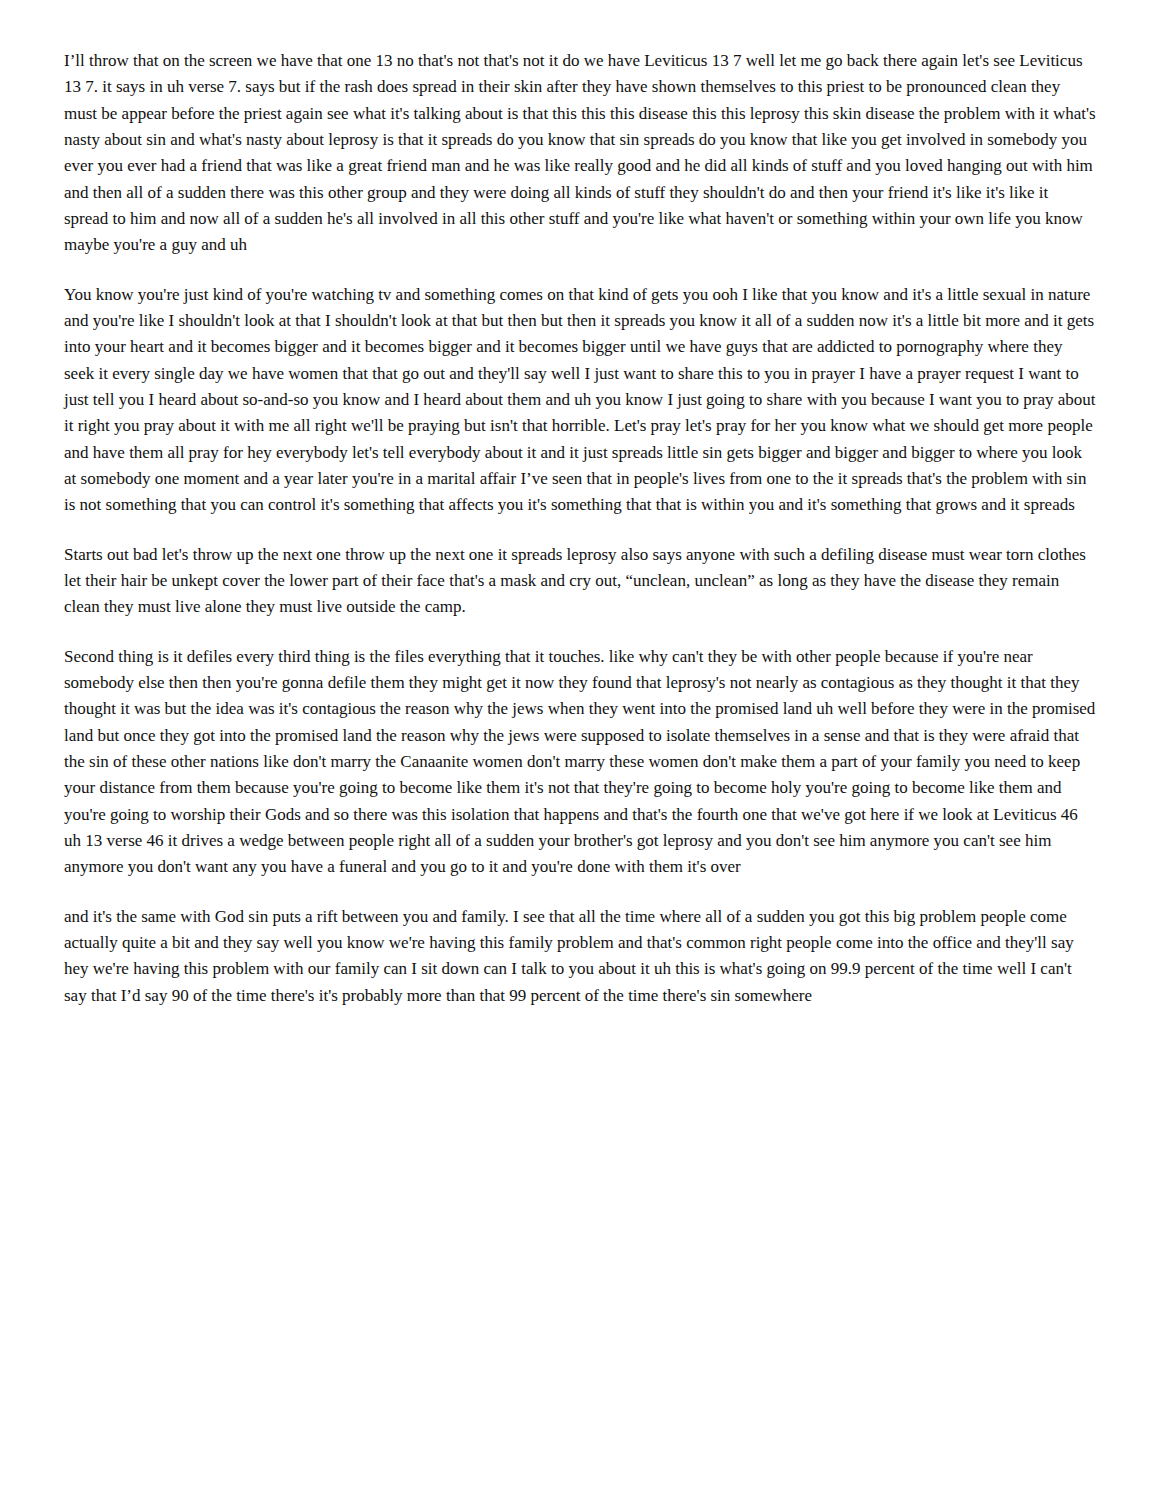I’ll throw that on the screen we have that one 13 no that's not that's not it do we have Leviticus 13 7 well let me go back there again let's see Leviticus 13 7. it says in uh verse 7. says but if the rash does spread in their skin after they have shown themselves to this priest to be pronounced clean they must be appear before the priest again see what it's talking about is that this this this disease this this leprosy this skin disease the problem with it what's nasty about sin and what's nasty about leprosy is that it spreads do you know that sin spreads do you know that like you get involved in somebody you ever you ever had a friend that was like a great friend man and he was like really good and he did all kinds of stuff and you loved hanging out with him and then all of a sudden there was this other group and they were doing all kinds of stuff they shouldn't do and then your friend it's like it's like it spread to him and now all of a sudden he's all involved in all this other stuff and you're like what haven't or something within your own life you know maybe you're a guy and uh
You know you're just kind of you're watching tv and something comes on that kind of gets you ooh I like that you know and it's a little sexual in nature and you're like I shouldn't look at that I shouldn't look at that but then but then it spreads you know it all of a sudden now it's a little bit more and it gets into your heart and it becomes bigger and it becomes bigger and it becomes bigger until we have guys that are addicted to pornography where they seek it every single day we have women that that go out and they'll say well I just want to share this to you in prayer I have a prayer request I want to just tell you I heard about so-and-so you know and I heard about them and uh you know I just going to share with you because I want you to pray about it right you pray about it with me all right we'll be praying but isn't that horrible. Let's pray let's pray for her you know what we should get more people and have them all pray for hey everybody let's tell everybody about it and it just spreads little sin gets bigger and bigger and bigger to where you look at somebody one moment and a year later you're in a marital affair I’ve seen that in people's lives from one to the it spreads that's the problem with sin is not something that you can control it's something that affects you it's something that that is within you and it's something that grows and it spreads
Starts out bad let's throw up the next one throw up the next one it spreads leprosy also says anyone with such a defiling disease must wear torn clothes let their hair be unkept cover the lower part of their face that's a mask and cry out, “unclean, unclean” as long as they have the disease they remain clean they must live alone they must live outside the camp.
Second thing is it defiles every third thing is the files everything that it touches. like why can't they be with other people because if you're near somebody else then then you're gonna defile them they might get it now they found that leprosy's not nearly as contagious as they thought it that they thought it was but the idea was it's contagious the reason why the jews when they went into the promised land uh well before they were in the promised land but once they got into the promised land the reason why the jews were supposed to isolate themselves in a sense and that is they were afraid that the sin of these other nations like don't marry the Canaanite women don't marry these women don't make them a part of your family you need to keep your distance from them because you're going to become like them it's not that they're going to become holy you're going to become like them and you're going to worship their Gods and so there was this isolation that happens and that's the fourth one that we've got here if we look at Leviticus 46 uh 13 verse 46 it drives a wedge between people right all of a sudden your brother's got leprosy and you don't see him anymore you can't see him anymore you don't want any you have a funeral and you go to it and you're done with them it's over
and it's the same with God sin puts a rift between you and family. I see that all the time where all of a sudden you got this big problem people come actually quite a bit and they say well you know we're having this family problem and that's common right people come into the office and they'll say hey we're having this problem with our family can I sit down can I talk to you about it uh this is what's going on 99.9 percent of the time well I can't say that I’d say 90 of the time there's it's probably more than that 99 percent of the time there's sin somewhere